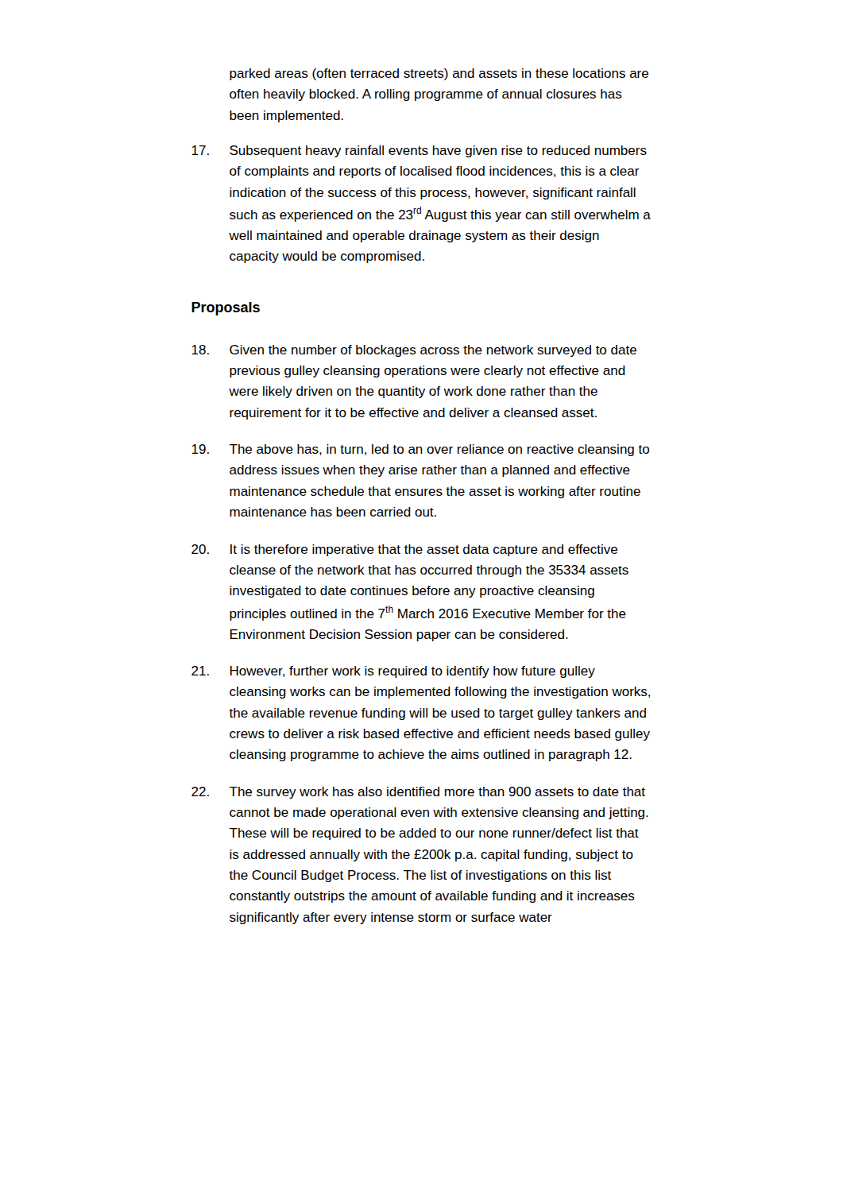parked areas (often terraced streets) and assets in these locations are often heavily blocked. A rolling programme of annual closures has been implemented.
Subsequent heavy rainfall events have given rise to reduced numbers of complaints and reports of localised flood incidences, this is a clear indication of the success of this process, however, significant rainfall such as experienced on the 23rd August this year can still overwhelm a well maintained and operable drainage system as their design capacity would be compromised.
Proposals
Given the number of blockages across the network surveyed to date previous gulley cleansing operations were clearly not effective and were likely driven on the quantity of work done rather than the requirement for it to be effective and deliver a cleansed asset.
The above has, in turn, led to an over reliance on reactive cleansing to address issues when they arise rather than a planned and effective maintenance schedule that ensures the asset is working after routine maintenance has been carried out.
It is therefore imperative that the asset data capture and effective cleanse of the network that has occurred through the 35334 assets investigated to date continues before any proactive cleansing principles outlined in the 7th March 2016 Executive Member for the Environment Decision Session paper can be considered.
However, further work is required to identify how future gulley cleansing works can be implemented following the investigation works, the available revenue funding will be used to target gulley tankers and crews to deliver a risk based effective and efficient needs based gulley cleansing programme to achieve the aims outlined in paragraph 12.
The survey work has also identified more than 900 assets to date that cannot be made operational even with extensive cleansing and jetting. These will be required to be added to our none runner/defect list that is addressed annually with the £200k p.a. capital funding, subject to the Council Budget Process. The list of investigations on this list constantly outstrips the amount of available funding and it increases significantly after every intense storm or surface water